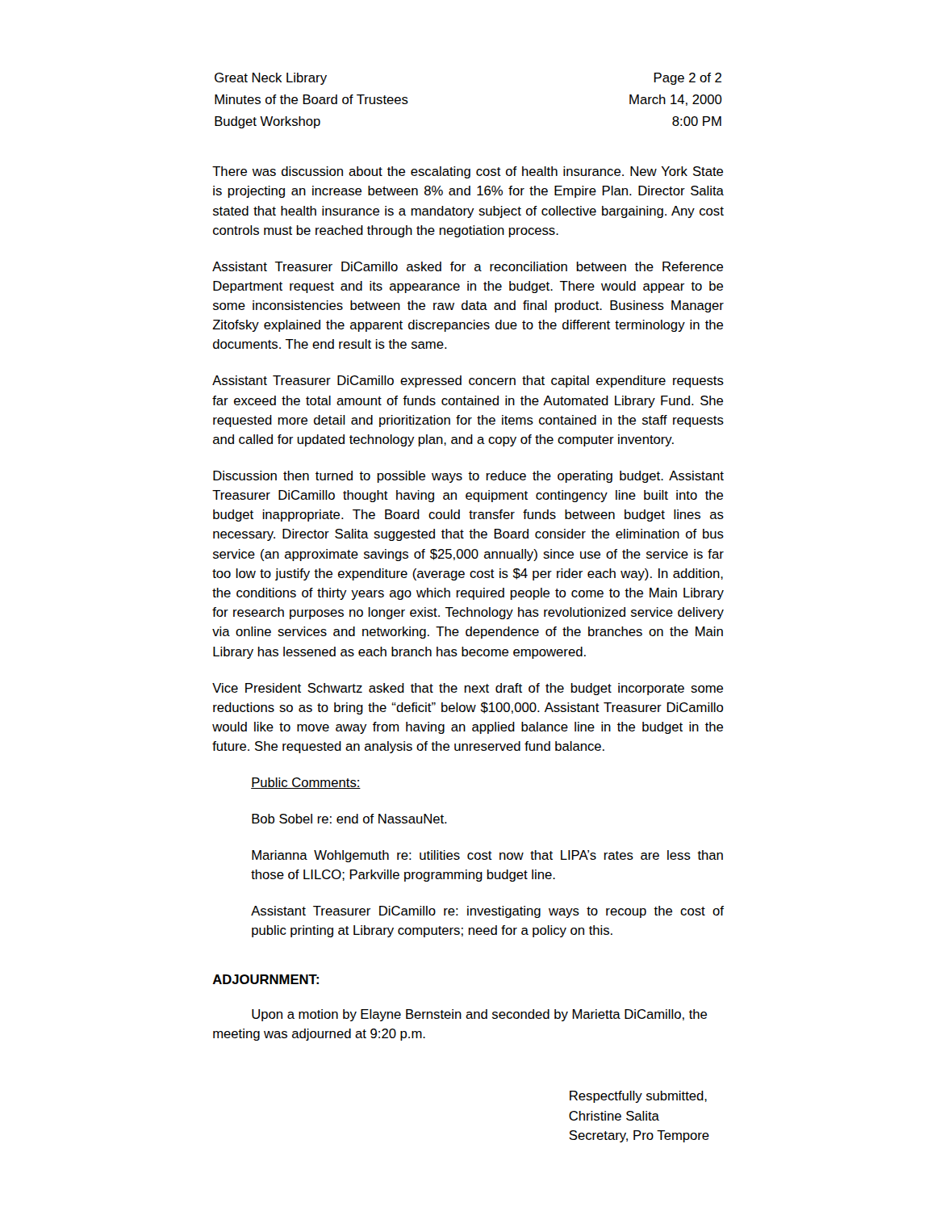| Great Neck Library | Page 2 of 2 |
| Minutes of the Board of Trustees | March 14, 2000 |
| Budget Workshop | 8:00 PM |
There was discussion about the escalating cost of health insurance. New York State is projecting an increase between 8% and 16% for the Empire Plan. Director Salita stated that health insurance is a mandatory subject of collective bargaining. Any cost controls must be reached through the negotiation process.
Assistant Treasurer DiCamillo asked for a reconciliation between the Reference Department request and its appearance in the budget. There would appear to be some inconsistencies between the raw data and final product. Business Manager Zitofsky explained the apparent discrepancies due to the different terminology in the documents. The end result is the same.
Assistant Treasurer DiCamillo expressed concern that capital expenditure requests far exceed the total amount of funds contained in the Automated Library Fund. She requested more detail and prioritization for the items contained in the staff requests and called for updated technology plan, and a copy of the computer inventory.
Discussion then turned to possible ways to reduce the operating budget. Assistant Treasurer DiCamillo thought having an equipment contingency line built into the budget inappropriate. The Board could transfer funds between budget lines as necessary. Director Salita suggested that the Board consider the elimination of bus service (an approximate savings of $25,000 annually) since use of the service is far too low to justify the expenditure (average cost is $4 per rider each way). In addition, the conditions of thirty years ago which required people to come to the Main Library for research purposes no longer exist. Technology has revolutionized service delivery via online services and networking. The dependence of the branches on the Main Library has lessened as each branch has become empowered.
Vice President Schwartz asked that the next draft of the budget incorporate some reductions so as to bring the “deficit” below $100,000. Assistant Treasurer DiCamillo would like to move away from having an applied balance line in the budget in the future. She requested an analysis of the unreserved fund balance.
Public Comments:
Bob Sobel re: end of NassauNet.
Marianna Wohlgemuth re: utilities cost now that LIPA’s rates are less than those of LILCO; Parkville programming budget line.
Assistant Treasurer DiCamillo re: investigating ways to recoup the cost of public printing at Library computers; need for a policy on this.
ADJOURNMENT:
Upon a motion by Elayne Bernstein and seconded by Marietta DiCamillo, the meeting was adjourned at 9:20 p.m.
Respectfully submitted,
Christine Salita
Secretary, Pro Tempore